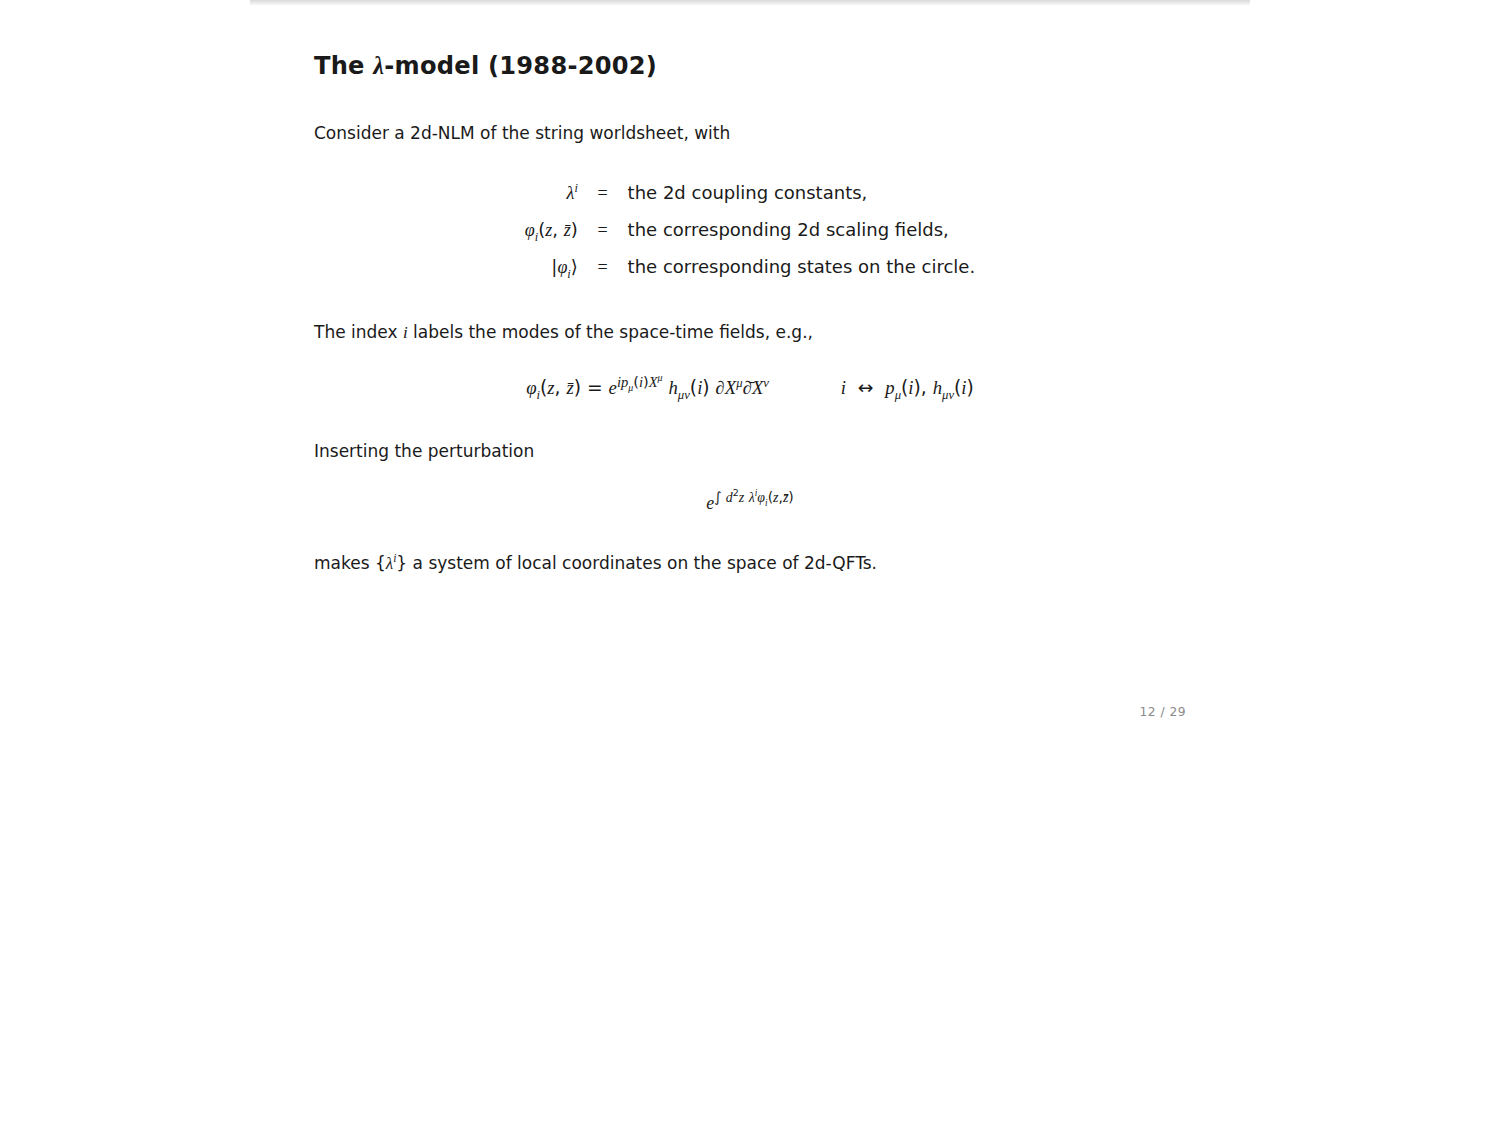The λ-model (1988-2002)
Consider a 2d-NLM of the string worldsheet, with
| λ i | = | the 2d coupling constants, |
| φ i ( z , z̄ ) | = | the corresponding 2d scaling fields, |
| / φ i ⟩ | = | the corresponding states on the circle. |
The index i labels the modes of the space-time fields, e.g.,
φi(z, z̄) = eipμ(i)Xμ hμν(i) ∂Xμ∂̄Xν i ↔ pμ(i), hμν(i)
Inserting the perturbation
e∫ d2z λiφi(z,z̄)
makes {λi} a system of local coordinates on the space of 2d-QFTs.
12 / 29